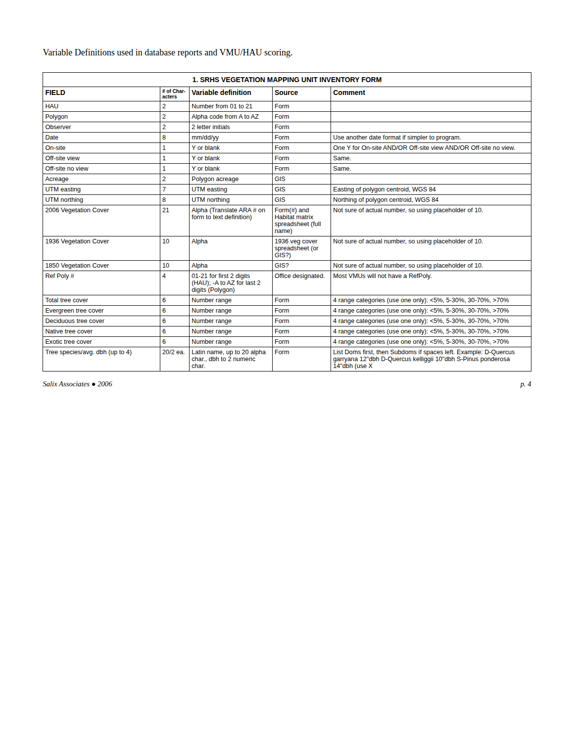Variable Definitions used in database reports and VMU/HAU scoring.
1. SRHS VEGETATION MAPPING UNIT INVENTORY FORM
| FIELD | # of Char-acters | Variable definition | Source | Comment |
| --- | --- | --- | --- | --- |
| HAU | 2 | Number from 01 to 21 | Form | |
| Polygon | 2 | Alpha code from A to AZ | Form | |
| Observer | 2 | 2 letter initials | Form | |
| Date | 8 | mm/dd/yy | Form | Use another date format if simpler to program. |
| On-site | 1 | Y or blank | Form | One Y for On-site AND/OR Off-site view AND/OR Off-site no view. |
| Off-site view | 1 | Y or blank | Form | Same. |
| Off-site no view | 1 | Y or blank | Form | Same. |
| Acreage | 2 | Polygon acreage | GIS | |
| UTM easting | 7 | UTM easting | GIS | Easting of polygon centroid, WGS 84 |
| UTM northing | 8 | UTM northing | GIS | Northing of polygon centroid, WGS 84 |
| 2006 Vegetation Cover | 21 | Alpha (Translate ARA # on form to text definition) | Form(#) and Habitat matrix spreadsheet (full name) | Not sure of actual number, so using placeholder of 10. |
| 1936 Vegetation Cover | 10 | Alpha | 1936 veg cover spreadsheet (or GIS?) | Not sure of actual number, so using placeholder of 10. |
| 1850 Vegetation Cover | 10 | Alpha | GIS? | Not sure of actual number, so using placeholder of 10. |
| Ref Poly # | 4 | 01-21 for first 2 digits (HAU); -A to AZ for last 2 digits (Polygon) | Office designated. | Most VMUs will not have a RefPoly. |
| Total tree cover | 6 | Number range | Form | 4 range categories (use one only): <5%, 5-30%, 30-70%, >70% |
| Evergreen tree cover | 6 | Number range | Form | 4 range categories (use one only): <5%, 5-30%, 30-70%, >70% |
| Deciduous tree cover | 6 | Number range | Form | 4 range categories (use one only): <5%, 5-30%, 30-70%, >70% |
| Native tree cover | 6 | Number range | Form | 4 range categories (use one only): <5%, 5-30%, 30-70%, >70% |
| Exotic tree cover | 6 | Number range | Form | 4 range categories (use one only): <5%, 5-30%, 30-70%, >70% |
| Tree species/avg. dbh (up to 4) | 20/2 ea. | Latin name, up to 20 alpha char., dbh to 2 numeric char. | Form | List Doms first, then Subdoms if spaces left. Example: D-Quercus garryana 12"dbh D-Quercus kelliggii 10"dbh S-Pinus ponderosa 14"dbh (use X |
Salix Associates ● 2006 p. 4